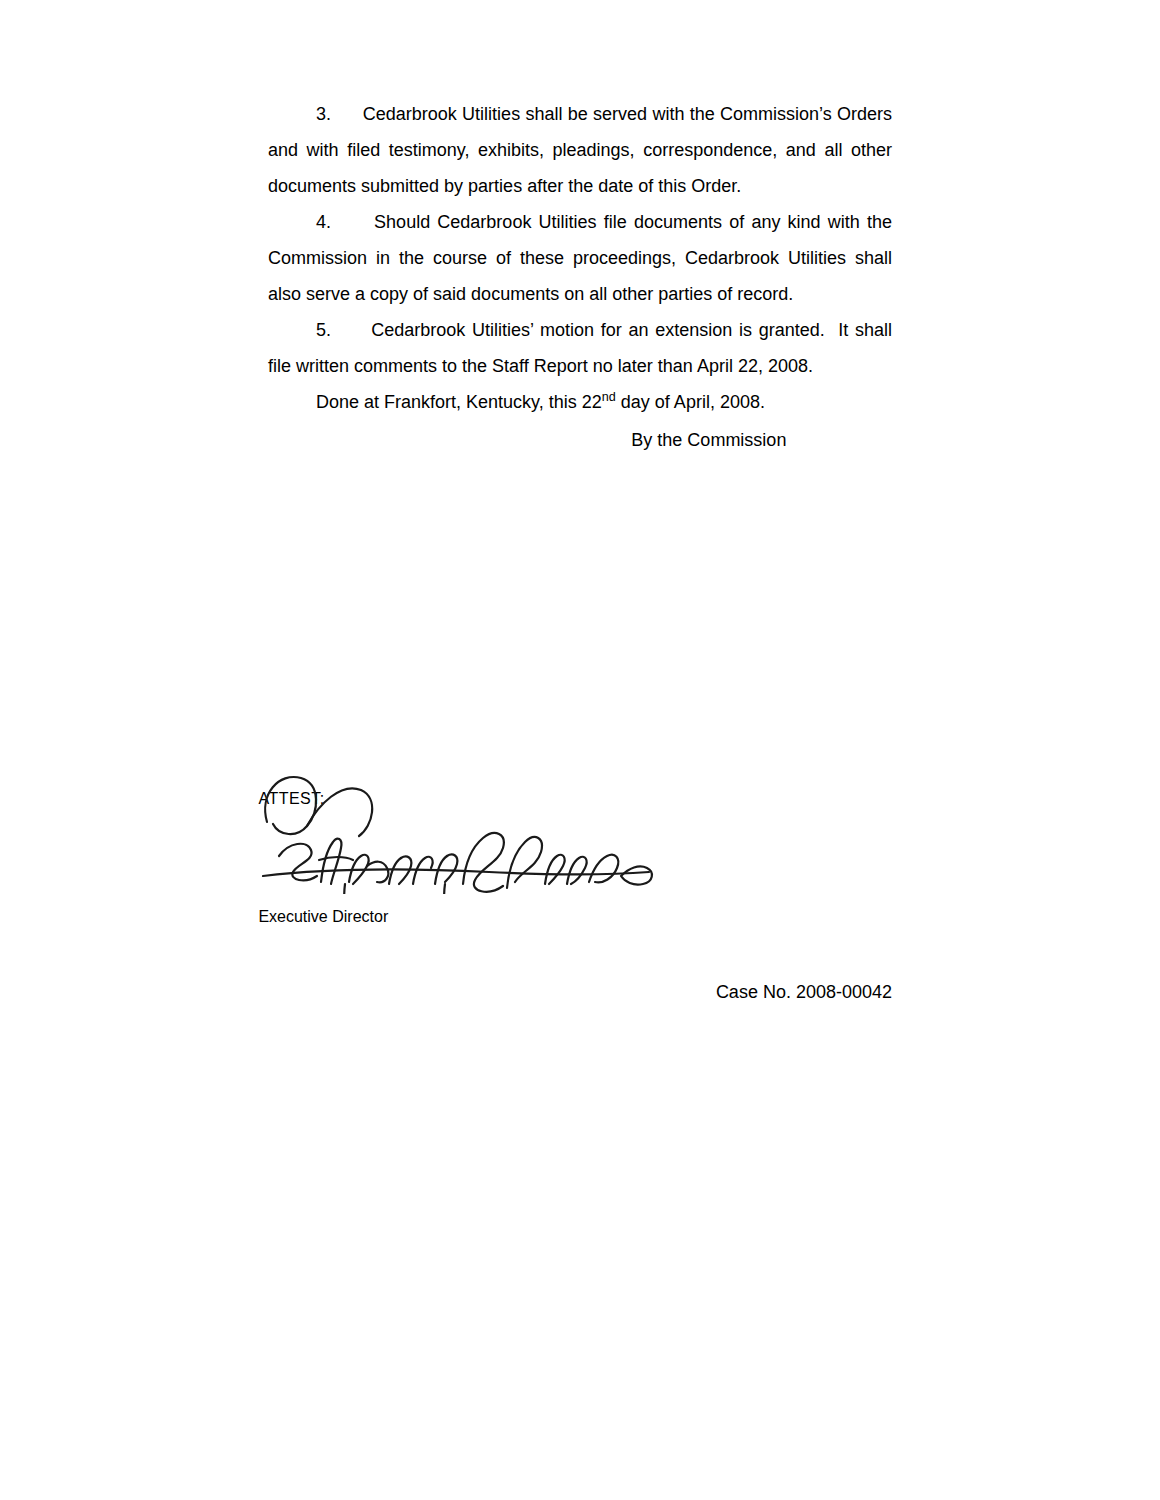3. Cedarbrook Utilities shall be served with the Commission’s Orders and with filed testimony, exhibits, pleadings, correspondence, and all other documents submitted by parties after the date of this Order.
4. Should Cedarbrook Utilities file documents of any kind with the Commission in the course of these proceedings, Cedarbrook Utilities shall also serve a copy of said documents on all other parties of record.
5. Cedarbrook Utilities’ motion for an extension is granted. It shall file written comments to the Staff Report no later than April 22, 2008.
Done at Frankfort, Kentucky, this 22nd day of April, 2008.
By the Commission
ATTEST:
Executive Director
Case No. 2008-00042